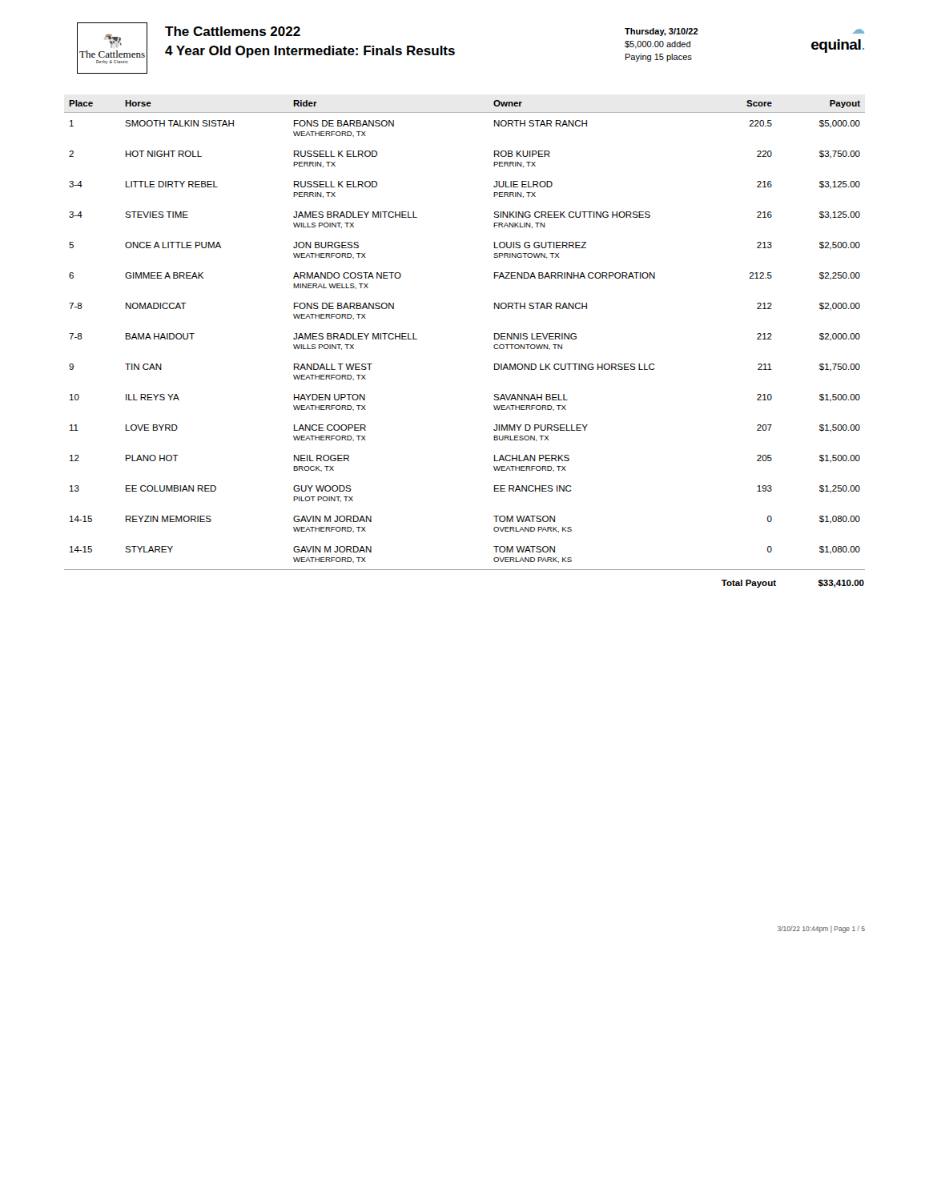🐄
The Cattlemens
Derby & Classic
The Cattlemens 2022
4 Year Old Open Intermediate: Finals Results
Thursday, 3/10/22
$5,000.00 added
Paying 15 places
☁
equinal.
| Place | Horse | Rider | Owner | Score | Payout |
| --- | --- | --- | --- | --- | --- |
| 1 | SMOOTH TALKIN SISTAH | FONS DE BARBANSON WEATHERFORD, TX | NORTH STAR RANCH | 220.5 | $5,000.00 |
| 2 | HOT NIGHT ROLL | RUSSELL K ELROD PERRIN, TX | ROB KUIPER PERRIN, TX | 220 | $3,750.00 |
| 3-4 | LITTLE DIRTY REBEL | RUSSELL K ELROD PERRIN, TX | JULIE ELROD PERRIN, TX | 216 | $3,125.00 |
| 3-4 | STEVIES TIME | JAMES BRADLEY MITCHELL WILLS POINT, TX | SINKING CREEK CUTTING HORSES FRANKLIN, TN | 216 | $3,125.00 |
| 5 | ONCE A LITTLE PUMA | JON BURGESS WEATHERFORD, TX | LOUIS G GUTIERREZ SPRINGTOWN, TX | 213 | $2,500.00 |
| 6 | GIMMEE A BREAK | ARMANDO COSTA NETO MINERAL WELLS, TX | FAZENDA BARRINHA CORPORATION | 212.5 | $2,250.00 |
| 7-8 | NOMADICCAT | FONS DE BARBANSON WEATHERFORD, TX | NORTH STAR RANCH | 212 | $2,000.00 |
| 7-8 | BAMA HAIDOUT | JAMES BRADLEY MITCHELL WILLS POINT, TX | DENNIS LEVERING COTTONTOWN, TN | 212 | $2,000.00 |
| 9 | TIN CAN | RANDALL T WEST WEATHERFORD, TX | DIAMOND LK CUTTING HORSES LLC | 211 | $1,750.00 |
| 10 | ILL REYS YA | HAYDEN UPTON WEATHERFORD, TX | SAVANNAH BELL WEATHERFORD, TX | 210 | $1,500.00 |
| 11 | LOVE BYRD | LANCE COOPER WEATHERFORD, TX | JIMMY D PURSELLEY BURLESON, TX | 207 | $1,500.00 |
| 12 | PLANO HOT | NEIL ROGER BROCK, TX | LACHLAN PERKS WEATHERFORD, TX | 205 | $1,500.00 |
| 13 | EE COLUMBIAN RED | GUY WOODS PILOT POINT, TX | EE RANCHES INC | 193 | $1,250.00 |
| 14-15 | REYZIN MEMORIES | GAVIN M JORDAN WEATHERFORD, TX | TOM WATSON OVERLAND PARK, KS | 0 | $1,080.00 |
| 14-15 | STYLAREY | GAVIN M JORDAN WEATHERFORD, TX | TOM WATSON OVERLAND PARK, KS | 0 | $1,080.00 |
| | Total Payout | $33,410.00 |
3/10/22 10:44pm | Page 1 / 5